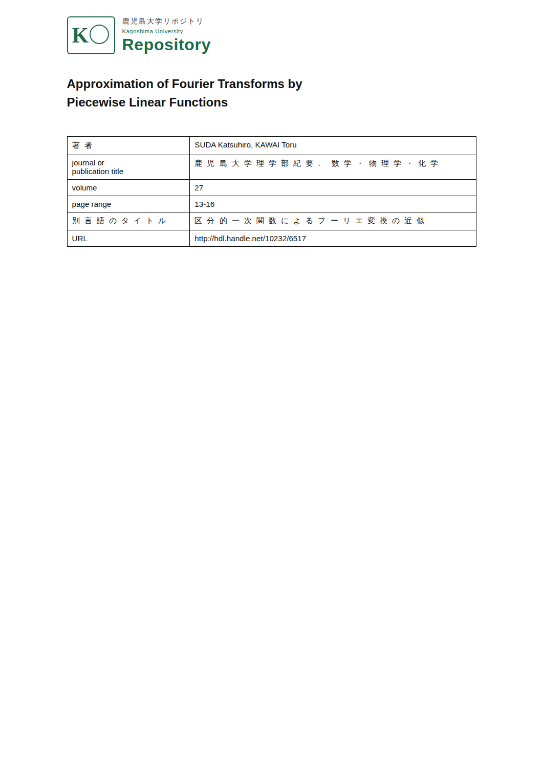鹿児島大学リポジトリ
Kagoshima University
Repository
Approximation of Fourier Transforms by
Piecewise Linear Functions
| 著者 | SUDA Katsuhiro, KAWAI Toru |
| journal or publication title | 鹿児島大学理学部紀要. 数学・物理学・化学 |
| volume | 27 |
| page range | 13-16 |
| 別言語のタイトル | 区分的一次関数によるフーリエ変換の近似 |
| URL | http://hdl.handle.net/10232/6517 |